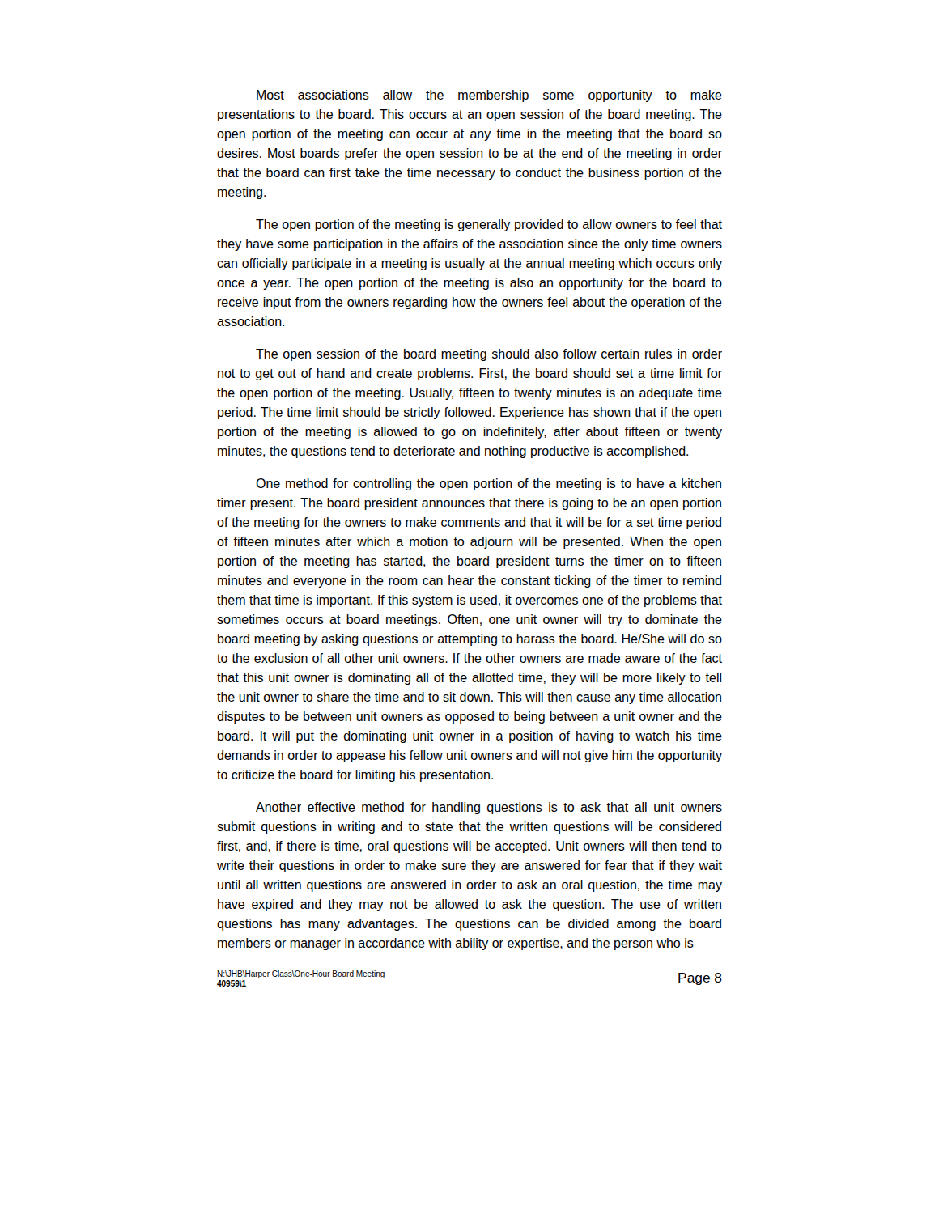Most associations allow the membership some opportunity to make presentations to the board. This occurs at an open session of the board meeting. The open portion of the meeting can occur at any time in the meeting that the board so desires. Most boards prefer the open session to be at the end of the meeting in order that the board can first take the time necessary to conduct the business portion of the meeting.
The open portion of the meeting is generally provided to allow owners to feel that they have some participation in the affairs of the association since the only time owners can officially participate in a meeting is usually at the annual meeting which occurs only once a year. The open portion of the meeting is also an opportunity for the board to receive input from the owners regarding how the owners feel about the operation of the association.
The open session of the board meeting should also follow certain rules in order not to get out of hand and create problems. First, the board should set a time limit for the open portion of the meeting. Usually, fifteen to twenty minutes is an adequate time period. The time limit should be strictly followed. Experience has shown that if the open portion of the meeting is allowed to go on indefinitely, after about fifteen or twenty minutes, the questions tend to deteriorate and nothing productive is accomplished.
One method for controlling the open portion of the meeting is to have a kitchen timer present. The board president announces that there is going to be an open portion of the meeting for the owners to make comments and that it will be for a set time period of fifteen minutes after which a motion to adjourn will be presented. When the open portion of the meeting has started, the board president turns the timer on to fifteen minutes and everyone in the room can hear the constant ticking of the timer to remind them that time is important. If this system is used, it overcomes one of the problems that sometimes occurs at board meetings. Often, one unit owner will try to dominate the board meeting by asking questions or attempting to harass the board. He/She will do so to the exclusion of all other unit owners. If the other owners are made aware of the fact that this unit owner is dominating all of the allotted time, they will be more likely to tell the unit owner to share the time and to sit down. This will then cause any time allocation disputes to be between unit owners as opposed to being between a unit owner and the board. It will put the dominating unit owner in a position of having to watch his time demands in order to appease his fellow unit owners and will not give him the opportunity to criticize the board for limiting his presentation.
Another effective method for handling questions is to ask that all unit owners submit questions in writing and to state that the written questions will be considered first, and, if there is time, oral questions will be accepted. Unit owners will then tend to write their questions in order to make sure they are answered for fear that if they wait until all written questions are answered in order to ask an oral question, the time may have expired and they may not be allowed to ask the question. The use of written questions has many advantages. The questions can be divided among the board members or manager in accordance with ability or expertise, and the person who is
N:\JHB\Harper Class\One-Hour Board Meeting
40959\1
Page 8